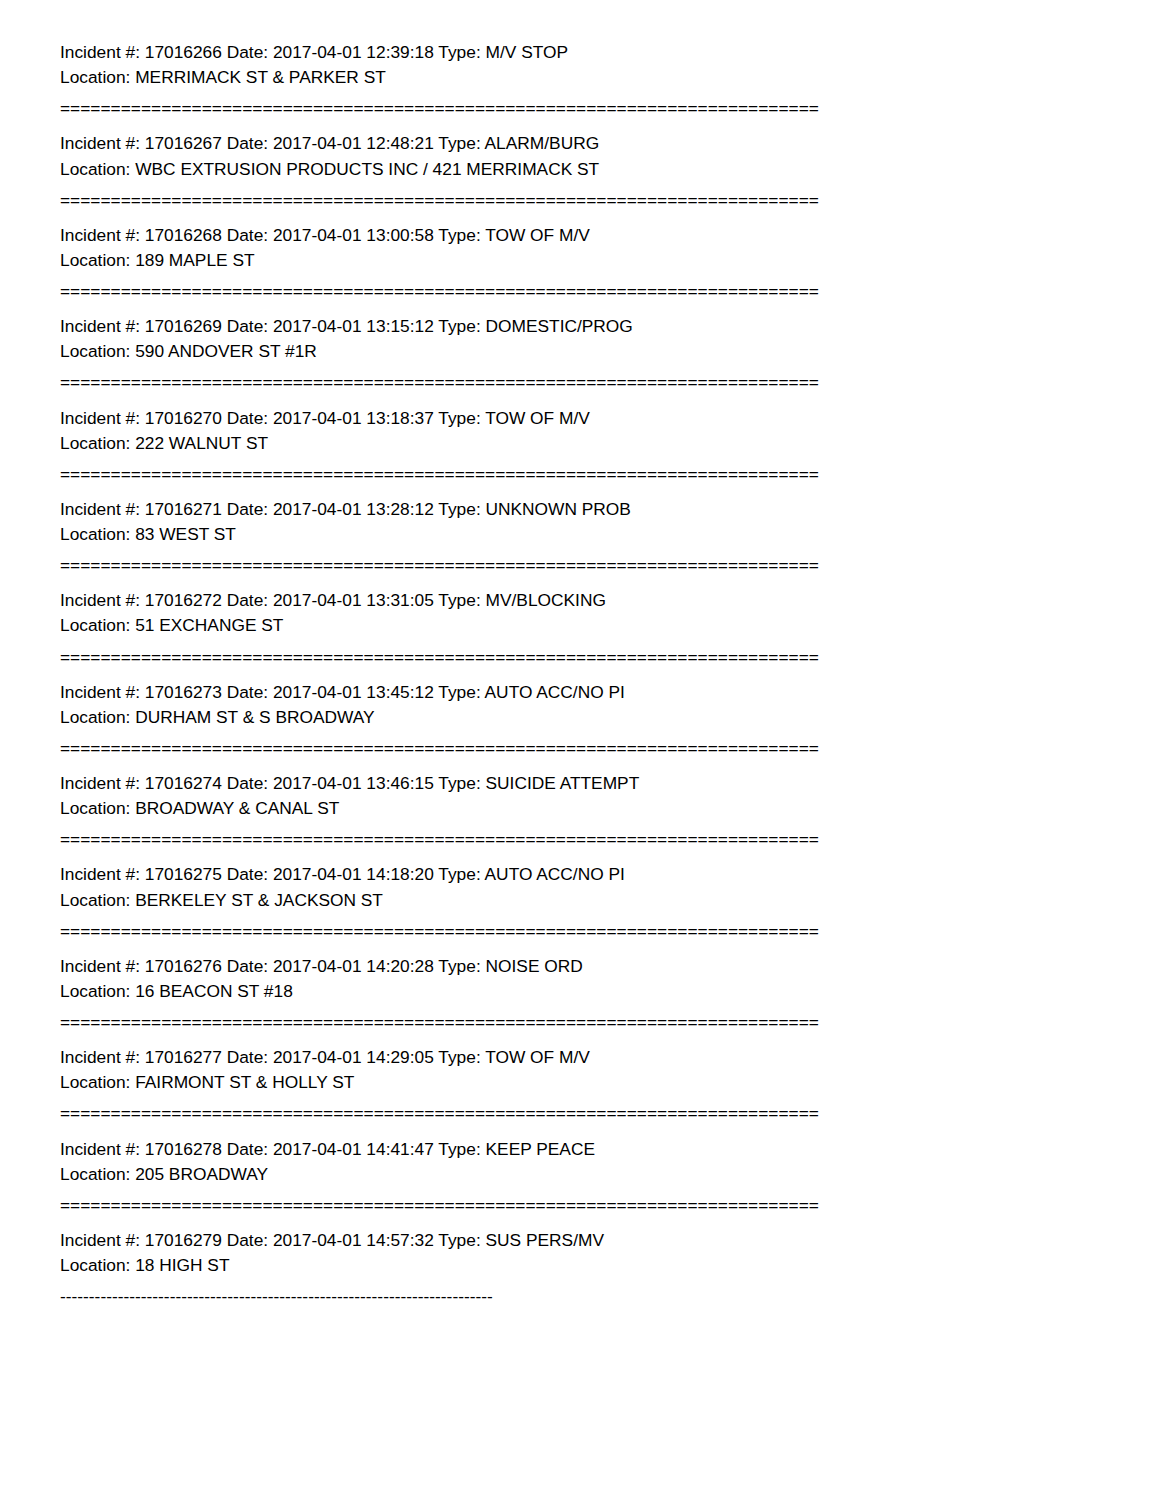Incident #: 17016266 Date: 2017-04-01 12:39:18 Type: M/V STOP
Location: MERRIMACK ST & PARKER ST
===========================================================================
Incident #: 17016267 Date: 2017-04-01 12:48:21 Type: ALARM/BURG
Location: WBC EXTRUSION PRODUCTS INC / 421 MERRIMACK ST
===========================================================================
Incident #: 17016268 Date: 2017-04-01 13:00:58 Type: TOW OF M/V
Location: 189 MAPLE ST
===========================================================================
Incident #: 17016269 Date: 2017-04-01 13:15:12 Type: DOMESTIC/PROG
Location: 590 ANDOVER ST #1R
===========================================================================
Incident #: 17016270 Date: 2017-04-01 13:18:37 Type: TOW OF M/V
Location: 222 WALNUT ST
===========================================================================
Incident #: 17016271 Date: 2017-04-01 13:28:12 Type: UNKNOWN PROB
Location: 83 WEST ST
===========================================================================
Incident #: 17016272 Date: 2017-04-01 13:31:05 Type: MV/BLOCKING
Location: 51 EXCHANGE ST
===========================================================================
Incident #: 17016273 Date: 2017-04-01 13:45:12 Type: AUTO ACC/NO PI
Location: DURHAM ST & S BROADWAY
===========================================================================
Incident #: 17016274 Date: 2017-04-01 13:46:15 Type: SUICIDE ATTEMPT
Location: BROADWAY & CANAL ST
===========================================================================
Incident #: 17016275 Date: 2017-04-01 14:18:20 Type: AUTO ACC/NO PI
Location: BERKELEY ST & JACKSON ST
===========================================================================
Incident #: 17016276 Date: 2017-04-01 14:20:28 Type: NOISE ORD
Location: 16 BEACON ST #18
===========================================================================
Incident #: 17016277 Date: 2017-04-01 14:29:05 Type: TOW OF M/V
Location: FAIRMONT ST & HOLLY ST
===========================================================================
Incident #: 17016278 Date: 2017-04-01 14:41:47 Type: KEEP PEACE
Location: 205 BROADWAY
===========================================================================
Incident #: 17016279 Date: 2017-04-01 14:57:32 Type: SUS PERS/MV
Location: 18 HIGH ST
---------------------------------------------------------------------------